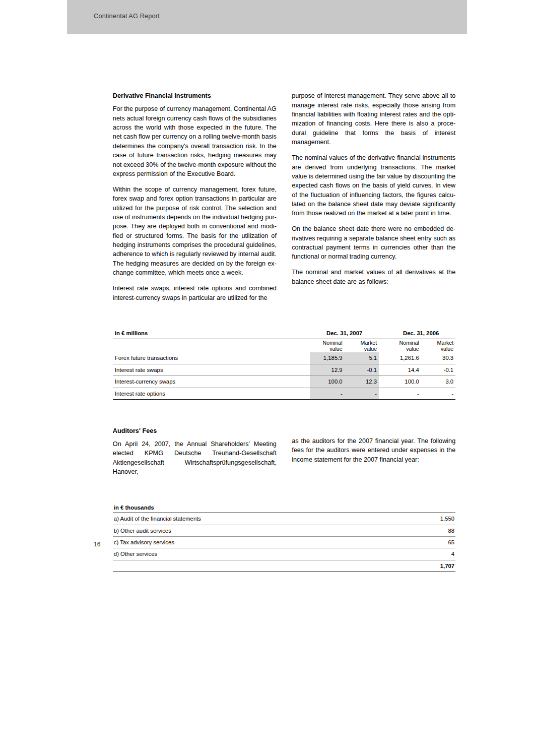Continental AG Report
Derivative Financial Instruments
For the purpose of currency management, Continental AG nets actual foreign currency cash flows of the subsidiaries across the world with those expected in the future. The net cash flow per currency on a rolling twelve-month basis determines the company's overall transaction risk. In the case of future transaction risks, hedging measures may not exceed 30% of the twelve-month exposure without the express permission of the Executive Board.
Within the scope of currency management, forex future, forex swap and forex option transactions in particular are utilized for the purpose of risk control. The selection and use of instruments depends on the individual hedging purpose. They are deployed both in conventional and modified or structured forms. The basis for the utilization of hedging instruments comprises the procedural guidelines, adherence to which is regularly reviewed by internal audit. The hedging measures are decided on by the foreign exchange committee, which meets once a week.
Interest rate swaps, interest rate options and combined interest-currency swaps in particular are utilized for the
purpose of interest management. They serve above all to manage interest rate risks, especially those arising from financial liabilities with floating interest rates and the optimization of financing costs. Here there is also a procedural guideline that forms the basis of interest management.
The nominal values of the derivative financial instruments are derived from underlying transactions. The market value is determined using the fair value by discounting the expected cash flows on the basis of yield curves. In view of the fluctuation of influencing factors, the figures calculated on the balance sheet date may deviate significantly from those realized on the market at a later point in time.
On the balance sheet date there were no embedded derivatives requiring a separate balance sheet entry such as contractual payment terms in currencies other than the functional or normal trading currency.
The nominal and market values of all derivatives at the balance sheet date are as follows:
| in € millions | Dec. 31, 2007 | | Dec. 31, 2006 |
| | Nominal value | Market value | | Nominal value | Market value |
| Forex future transactions | 1,185.9 | 5.1 | | 1,261.6 | 30.3 |
| Interest rate swaps | 12.9 | -0.1 | | 14.4 | -0.1 |
| Interest-currency swaps | 100.0 | 12.3 | | 100.0 | 3.0 |
| Interest rate options | - | - | | - | - |
Auditors' Fees
On April 24, 2007, the Annual Shareholders' Meeting elected KPMG Deutsche Treuhand-Gesellschaft Aktiengesellschaft Wirtschaftsprüfungsgesellschaft, Hanover,
as the auditors for the 2007 financial year. The following fees for the auditors were entered under expenses in the income statement for the 2007 financial year:
| in € thousands | |
| a) Audit of the financial statements | 1,550 |
| b) Other audit services | 88 |
| c) Tax advisory services | 65 |
| d) Other services | 4 |
| | 1,707 |
16